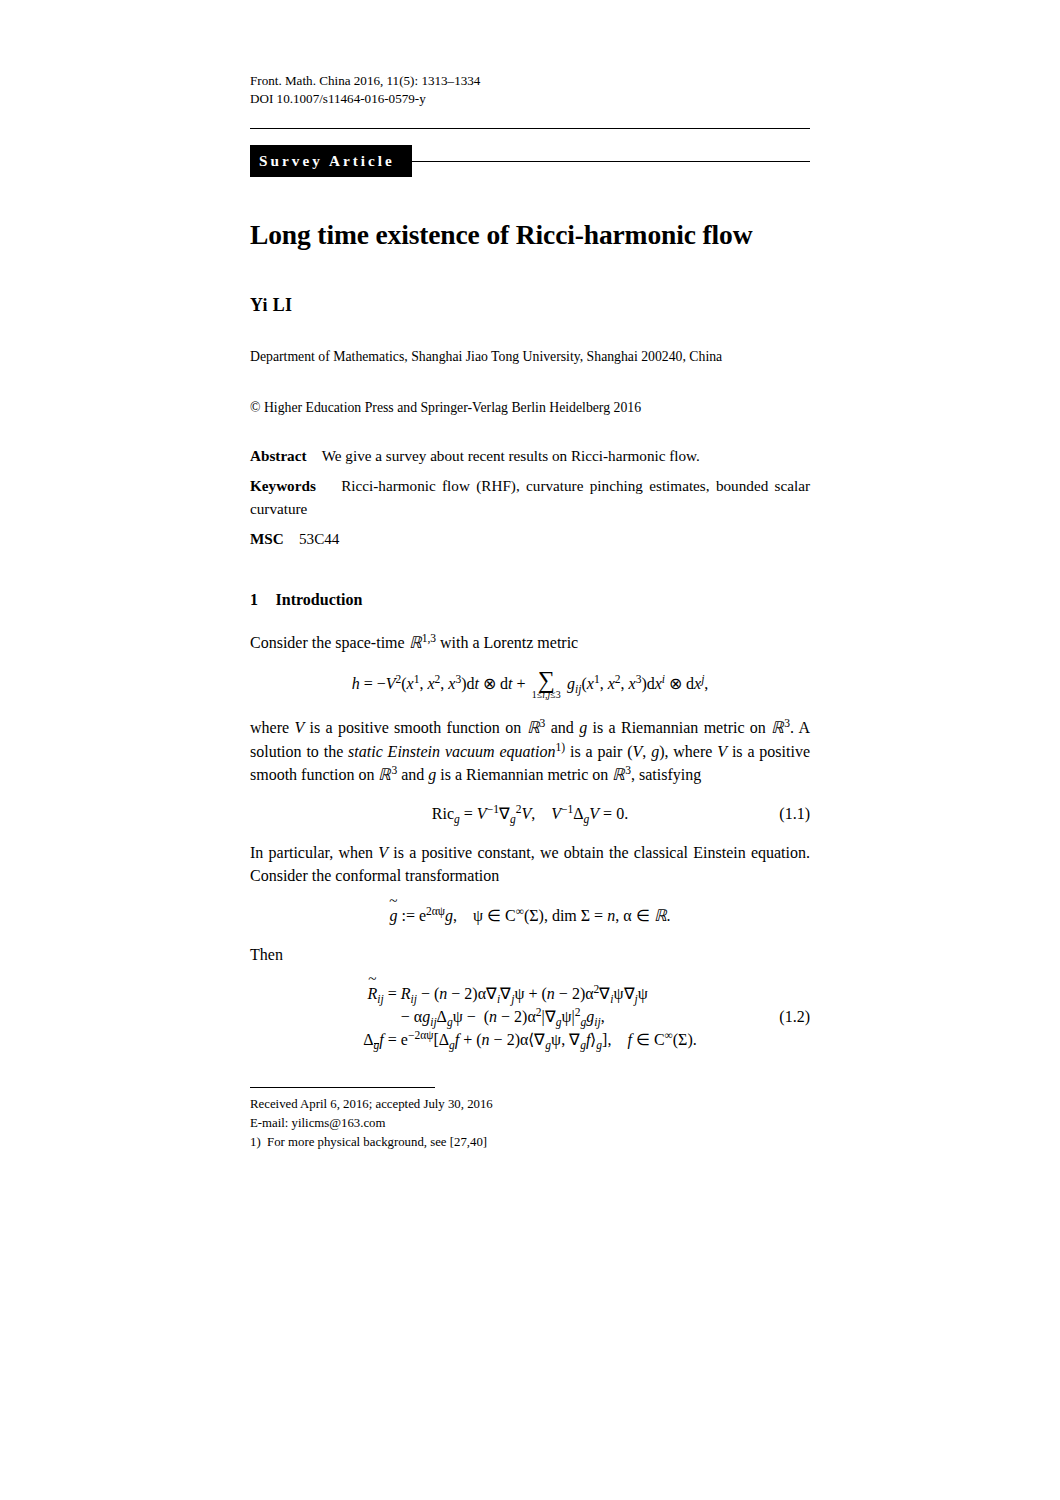Front. Math. China 2016, 11(5): 1313–1334
DOI 10.1007/s11464-016-0579-y
Survey Article
Long time existence of Ricci-harmonic flow
Yi LI
Department of Mathematics, Shanghai Jiao Tong University, Shanghai 200240, China
© Higher Education Press and Springer-Verlag Berlin Heidelberg 2016
Abstract We give a survey about recent results on Ricci-harmonic flow.
Keywords Ricci-harmonic flow (RHF), curvature pinching estimates, bounded scalar curvature
MSC 53C44
1 Introduction
Consider the space-time ℝ1,3 with a Lorentz metric
h = −V2(x1, x2, x3)dt ⊗ dt + ∑1≤i,j≤3 gij(x1, x2, x3)dxi ⊗ dxj,
where V is a positive smooth function on ℝ3 and g is a Riemannian metric on ℝ3. A solution to the static Einstein vacuum equation1) is a pair (V, g), where V is a positive smooth function on ℝ3 and g is a Riemannian metric on ℝ3, satisfying
Ricg = V−1∇g2V, V−1ΔgV = 0.
(1.1)
In particular, when V is a positive constant, we obtain the classical Einstein equation. Consider the conformal transformation
~g := e2αψg, ψ ∈ C∞(Σ), dim Σ = n, α ∈ ℝ.
Then
~Rij = Rij − (n − 2)α∇i∇jψ + (n − 2)α2∇iψ∇jψ
− αgij Δgψ − (n − 2)α2|∇gψ|2ggij,
Δ gf = e−2αψ[Δgf + (n − 2)α⟨∇gψ, ∇gf⟩g], f ∈ C∞(Σ).
(1.2)
Received April 6, 2016; accepted July 30, 2016
E-mail: yilicms@163.com
1) For more physical background, see [27,40]